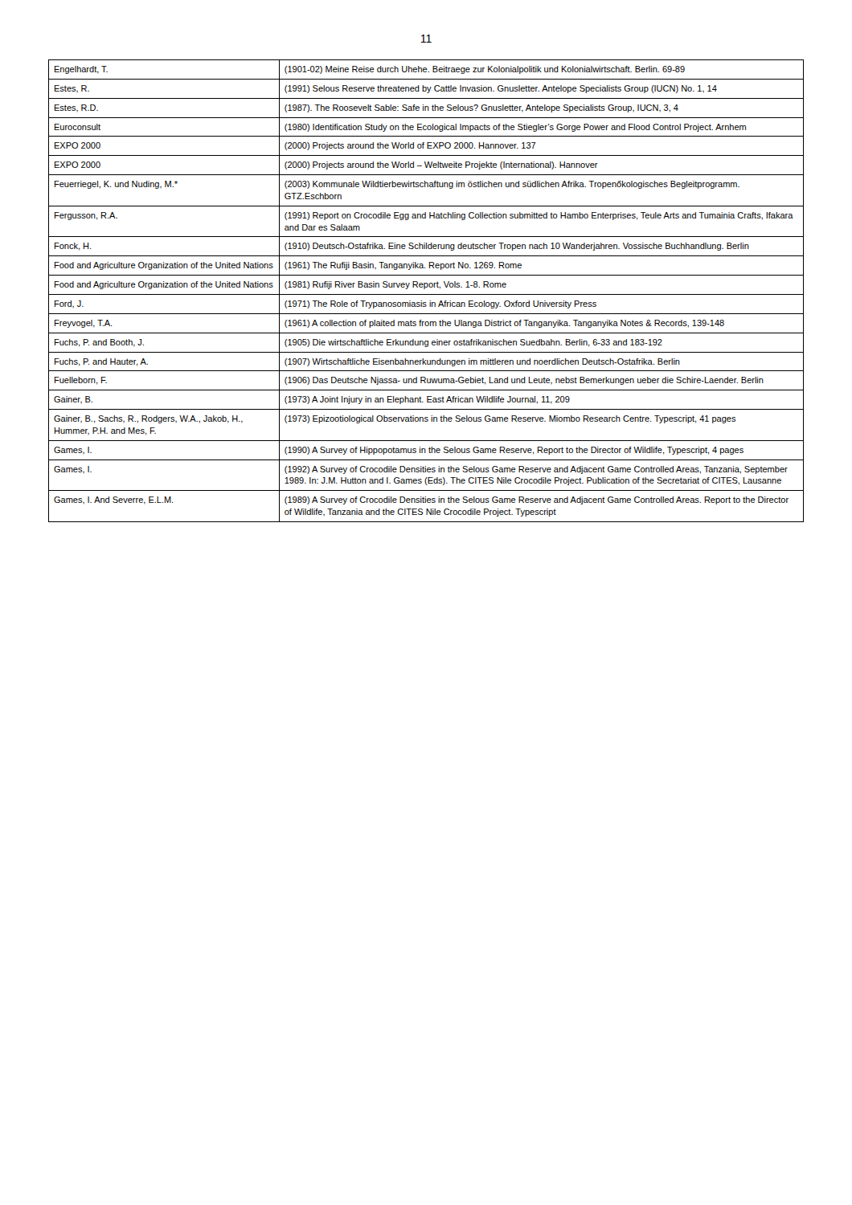11
| Engelhardt, T. | (1901-02) Meine Reise durch Uhehe. Beitraege zur Kolonialpolitik und Kolonialwirtschaft. Berlin. 69-89 |
| Estes, R. | (1991) Selous Reserve threatened by Cattle Invasion. Gnusletter. Antelope Specialists Group (IUCN) No. 1, 14 |
| Estes, R.D. | (1987). The Roosevelt Sable: Safe in the Selous? Gnusletter, Antelope Specialists Group, IUCN, 3, 4 |
| Euroconsult | (1980) Identification Study on the Ecological Impacts of the Stiegler’s Gorge Power and Flood Control Project. Arnhem |
| EXPO 2000 | (2000) Projects around the World of EXPO 2000. Hannover. 137 |
| EXPO 2000 | (2000) Projects around the World – Weltweite Projekte (International). Hannover |
| Feuerriegel, K. und Nuding, M.* | (2003) Kommunale Wildtierbewirtschaftung im östlichen und südlichen Afrika. Tropenőkologisches Begleitprogramm. GTZ.Eschborn |
| Fergusson, R.A. | (1991) Report on Crocodile Egg and Hatchling Collection submitted to Hambo Enterprises, Teule Arts and Tumainia Crafts, Ifakara and Dar es Salaam |
| Fonck, H. | (1910) Deutsch-Ostafrika. Eine Schilderung deutscher Tropen nach 10 Wanderjahren. Vossische Buchhandlung. Berlin |
| Food and Agriculture Organization of the United Nations | (1961) The Rufiji Basin, Tanganyika. Report No. 1269. Rome |
| Food and Agriculture Organization of the United Nations | (1981) Rufiji River Basin Survey Report, Vols. 1-8. Rome |
| Ford, J. | (1971) The Role of Trypanosomiasis in African Ecology. Oxford University Press |
| Freyvogel, T.A. | (1961) A collection of plaited mats from the Ulanga District of Tanganyika. Tanganyika Notes & Records, 139-148 |
| Fuchs, P. and Booth, J. | (1905) Die wirtschaftliche Erkundung einer ostafrikanischen Suedbahn. Berlin, 6-33 and 183-192 |
| Fuchs, P. and Hauter, A. | (1907) Wirtschaftliche Eisenbahnerkundungen im mittleren und noerdlichen Deutsch-Ostafrika. Berlin |
| Fuelleborn, F. | (1906) Das Deutsche Njassa- und Ruwuma-Gebiet, Land und Leute, nebst Bemerkungen ueber die Schire-Laender. Berlin |
| Gainer, B. | (1973) A Joint Injury in an Elephant. East African Wildlife Journal, 11, 209 |
| Gainer, B., Sachs, R., Rodgers, W.A., Jakob, H., Hummer, P.H. and Mes, F. | (1973) Epizootiological Observations in the Selous Game Reserve. Miombo Research Centre. Typescript, 41 pages |
| Games, I. | (1990) A Survey of Hippopotamus in the Selous Game Reserve, Report to the Director of Wildlife, Typescript, 4 pages |
| Games, I. | (1992) A Survey of Crocodile Densities in the Selous Game Reserve and Adjacent Game Controlled Areas, Tanzania, September 1989. In: J.M. Hutton and I. Games (Eds). The CITES Nile Crocodile Project. Publication of the Secretariat of CITES, Lausanne |
| Games, I. And Severre, E.L.M. | (1989) A Survey of Crocodile Densities in the Selous Game Reserve and Adjacent Game Controlled Areas. Report to the Director of Wildlife, Tanzania and the CITES Nile Crocodile Project. Typescript |